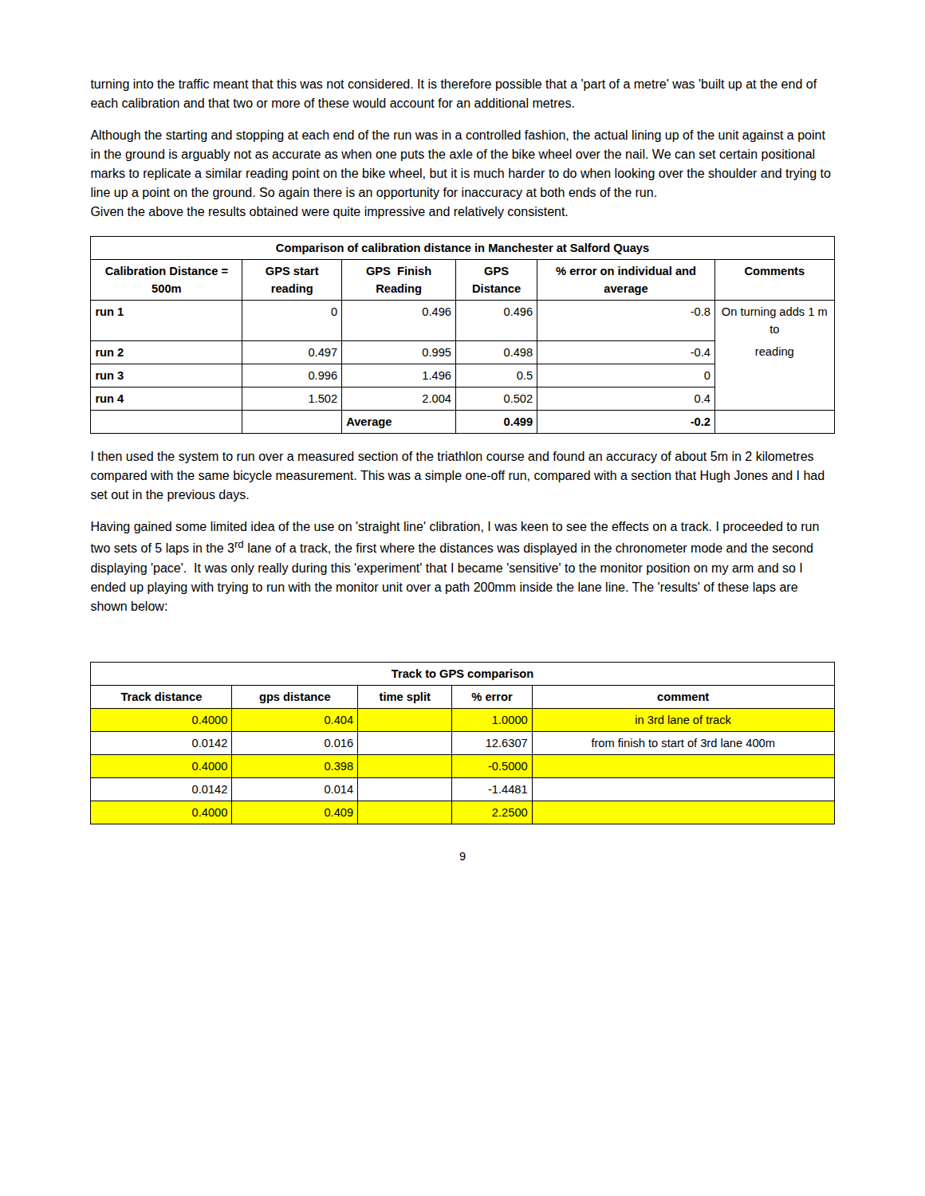turning into the traffic meant that this was not considered. It is therefore possible that a 'part of a metre' was 'built up at the end of each calibration and that two or more of these would account for an additional metres.
Although the starting and stopping at each end of the run was in a controlled fashion, the actual lining up of the unit against a point in the ground is arguably not as accurate as when one puts the axle of the bike wheel over the nail. We can set certain positional marks to replicate a similar reading point on the bike wheel, but it is much harder to do when looking over the shoulder and trying to line up a point on the ground. So again there is an opportunity for inaccuracy at both ends of the run.
Given the above the results obtained were quite impressive and relatively consistent.
Comparison of calibration distance in Manchester at Salford Quays
| Calibration Distance = 500m | GPS start reading | GPS Finish Reading | GPS Distance | % error on individual and average | Comments |
| --- | --- | --- | --- | --- | --- |
| run 1 | 0 | 0.496 | 0.496 | -0.8 | On turning adds 1 m to |
| run 2 | 0.497 | 0.995 | 0.498 | -0.4 | reading |
| run 3 | 0.996 | 1.496 | 0.5 | 0 | |
| run 4 | 1.502 | 2.004 | 0.502 | 0.4 | |
| | | Average | 0.499 | -0.2 | |
I then used the system to run over a measured section of the triathlon course and found an accuracy of about 5m in 2 kilometres compared with the same bicycle measurement. This was a simple one-off run, compared with a section that Hugh Jones and I had set out in the previous days.
Having gained some limited idea of the use on 'straight line' clibration, I was keen to see the effects on a track. I proceeded to run two sets of 5 laps in the 3rd lane of a track, the first where the distances was displayed in the chronometer mode and the second displaying 'pace'. It was only really during this 'experiment' that I became 'sensitive' to the monitor position on my arm and so I ended up playing with trying to run with the monitor unit over a path 200mm inside the lane line. The 'results' of these laps are shown below:
Track to GPS comparison
| Track distance | gps distance | time split | % error | comment |
| --- | --- | --- | --- | --- |
| 0.4000 | 0.404 | | 1.0000 | in 3rd lane of track |
| 0.0142 | 0.016 | | 12.6307 | from finish to start of 3rd lane 400m |
| 0.4000 | 0.398 | | -0.5000 | |
| 0.0142 | 0.014 | | -1.4481 | |
| 0.4000 | 0.409 | | 2.2500 | |
9